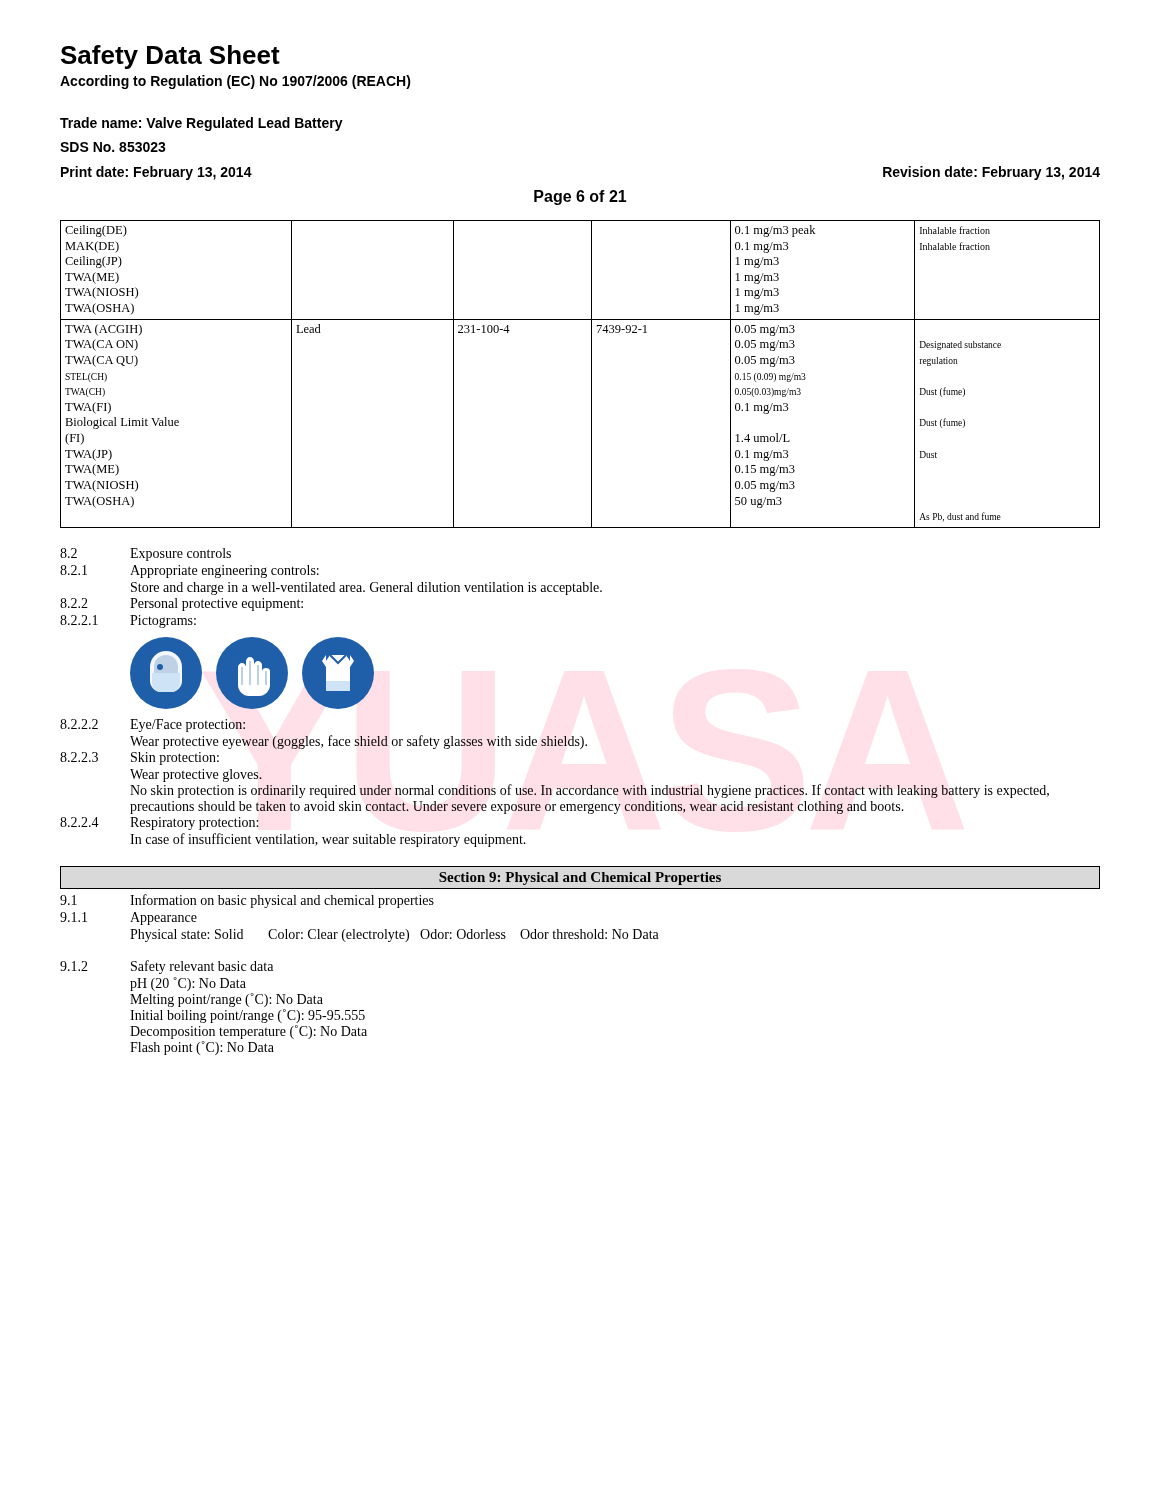YUASA
Safety Data Sheet
According to Regulation (EC) No 1907/2006 (REACH)
Trade name: Valve Regulated Lead Battery
SDS No. 853023
Print date: February 13, 2014 Revision date: February 13, 2014
Page 6 of 21
| Ceiling(DE) MAK(DE) Ceiling(JP) TWA(ME) TWA(NIOSH) TWA(OSHA) | | | | 0.1 mg/m3 peak 0.1 mg/m3 1 mg/m3 1 mg/m3 1 mg/m3 1 mg/m3 | Inhalable fraction Inhalable fraction |
| TWA (ACGIH) TWA(CA ON) TWA(CA QU) STEL(CH) TWA(CH) TWA(FI) Biological Limit Value (FI) TWA(JP) TWA(ME) TWA(NIOSH) TWA(OSHA) | Lead | 231-100-4 | 7439-92-1 | 0.05 mg/m3 0.05 mg/m3 0.05 mg/m3 0.15 (0.09) mg/m3 0.05(0.03)mg/m3 0.1 mg/m3 1.4 umol/L 0.1 mg/m3 0.15 mg/m3 0.05 mg/m3 50 ug/m3 | Designated substance regulation Dust (fume) Dust (fume) Dust As Pb, dust and fume |
8.2
Exposure controls
8.2.1
Appropriate engineering controls:
Store and charge in a well-ventilated area. General dilution ventilation is acceptable.
8.2.2
Personal protective equipment:
8.2.2.1
Pictograms:
8.2.2.2
Eye/Face protection:
Wear protective eyewear (goggles, face shield or safety glasses with side shields).
8.2.2.3
Skin protection:
Wear protective gloves.
No skin protection is ordinarily required under normal conditions of use. In accordance with industrial hygiene practices. If contact with leaking battery is expected, precautions should be taken to avoid skin contact. Under severe exposure or emergency conditions, wear acid resistant clothing and boots.
8.2.2.4
Respiratory protection:
In case of insufficient ventilation, wear suitable respiratory equipment.
Section 9: Physical and Chemical Properties
9.1
Information on basic physical and chemical properties
9.1.1
Appearance
Physical state: Solid Color: Clear (electrolyte) Odor: Odorless Odor threshold: No Data
9.1.2
Safety relevant basic data
pH (20 ˚C): No Data
Melting point/range (˚C): No Data
Initial boiling point/range (˚C): 95-95.555
Decomposition temperature (˚C): No Data
Flash point (˚C): No Data